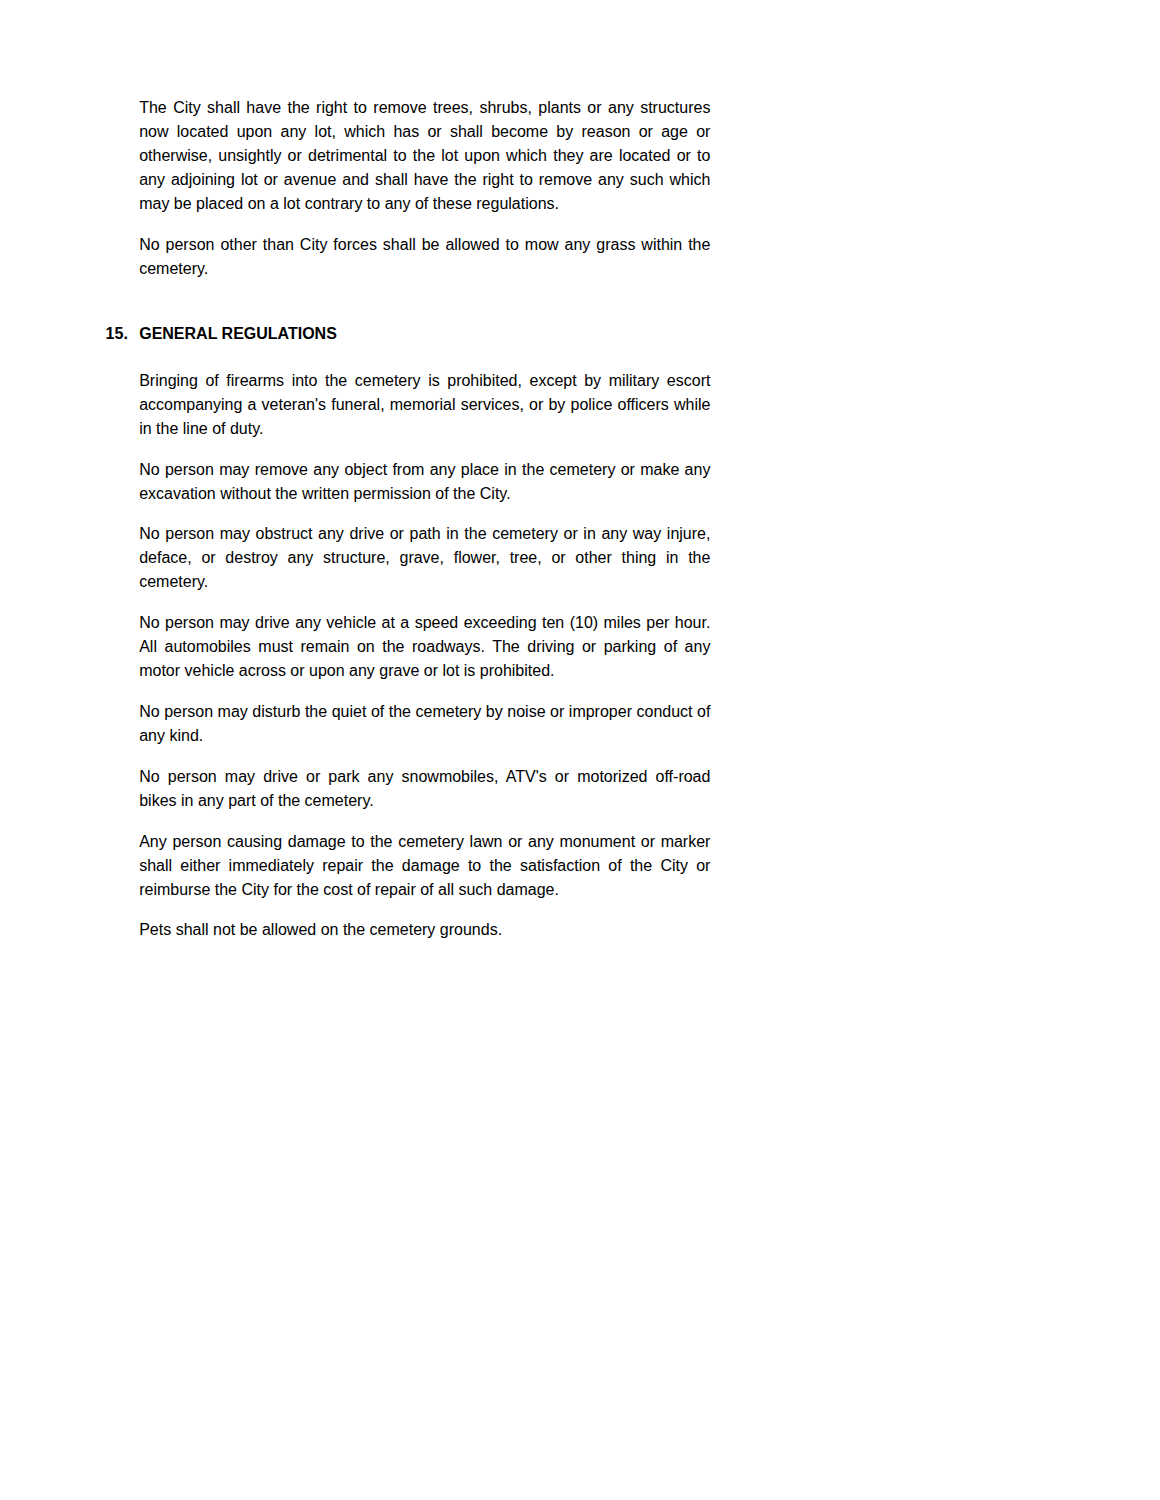The City shall have the right to remove trees, shrubs, plants or any structures now located upon any lot, which has or shall become by reason or age or otherwise, unsightly or detrimental to the lot upon which they are located or to any adjoining lot or avenue and shall have the right to remove any such which may be placed on a lot contrary to any of these regulations.
No person other than City forces shall be allowed to mow any grass within the cemetery.
15. GENERAL REGULATIONS
Bringing of firearms into the cemetery is prohibited, except by military escort accompanying a veteran's funeral, memorial services, or by police officers while in the line of duty.
No person may remove any object from any place in the cemetery or make any excavation without the written permission of the City.
No person may obstruct any drive or path in the cemetery or in any way injure, deface, or destroy any structure, grave, flower, tree, or other thing in the cemetery.
No person may drive any vehicle at a speed exceeding ten (10) miles per hour. All automobiles must remain on the roadways. The driving or parking of any motor vehicle across or upon any grave or lot is prohibited.
No person may disturb the quiet of the cemetery by noise or improper conduct of any kind.
No person may drive or park any snowmobiles, ATV's or motorized off-road bikes in any part of the cemetery.
Any person causing damage to the cemetery lawn or any monument or marker shall either immediately repair the damage to the satisfaction of the City or reimburse the City for the cost of repair of all such damage.
Pets shall not be allowed on the cemetery grounds.